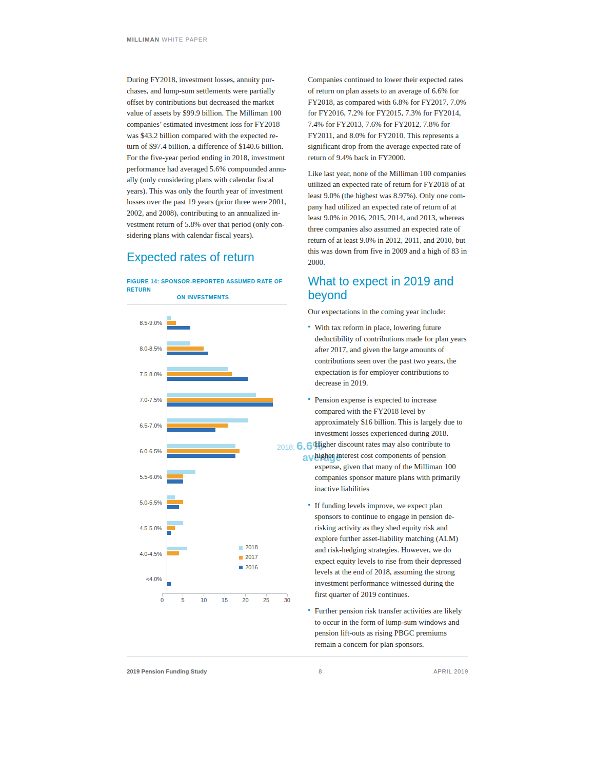MILLIMAN WHITE PAPER
During FY2018, investment losses, annuity purchases, and lump-sum settlements were partially offset by contributions but decreased the market value of assets by $99.9 billion. The Milliman 100 companies’ estimated investment loss for FY2018 was $43.2 billion compared with the expected return of $97.4 billion, a difference of $140.6 billion. For the five-year period ending in 2018, investment performance had averaged 5.6% compounded annually (only considering plans with calendar fiscal years). This was only the fourth year of investment losses over the past 19 years (prior three were 2001, 2002, and 2008), contributing to an annualized investment return of 5.8% over that period (only considering plans with calendar fiscal years).
Expected rates of return
FIGURE 14: SPONSOR-REPORTED ASSUMED RATE OF RETURNON INVESTMENTS
8.5-9.0%
8.0-8.5%
7.5-8.0%
7.0-7.5%
6.5-7.0%
6.0-6.5%
5.5-6.0%
5.0-5.5%
4.5-5.0%
4.0-4.5%
<4.0%
0
5
10
15
20
25
30
2018: 6.6% average
2018
2017
2016
Companies continued to lower their expected rates of return on plan assets to an average of 6.6% for FY2018, as compared with 6.8% for FY2017, 7.0% for FY2016, 7.2% for FY2015, 7.3% for FY2014, 7.4% for FY2013, 7.6% for FY2012, 7.8% for FY2011, and 8.0% for FY2010. This represents a significant drop from the average expected rate of return of 9.4% back in FY2000.
Like last year, none of the Milliman 100 companies utilized an expected rate of return for FY2018 of at least 9.0% (the highest was 8.97%). Only one company had utilized an expected rate of return of at least 9.0% in 2016, 2015, 2014, and 2013, whereas three companies also assumed an expected rate of return of at least 9.0% in 2012, 2011, and 2010, but this was down from five in 2009 and a high of 83 in 2000.
What to expect in 2019 and beyond
Our expectations in the coming year include:
With tax reform in place, lowering future deductibility of contributions made for plan years after 2017, and given the large amounts of contributions seen over the past two years, the expectation is for employer contributions to decrease in 2019.
Pension expense is expected to increase compared with the FY2018 level by approximately $16 billion. This is largely due to investment losses experienced during 2018. Higher discount rates may also contribute to higher interest cost components of pension expense, given that many of the Milliman 100 companies sponsor mature plans with primarily inactive liabilities
If funding levels improve, we expect plan sponsors to continue to engage in pension de-risking activity as they shed equity risk and explore further asset-liability matching (ALM) and risk-hedging strategies. However, we do expect equity levels to rise from their depressed levels at the end of 2018, assuming the strong investment performance witnessed during the first quarter of 2019 continues.
Further pension risk transfer activities are likely to occur in the form of lump-sum windows and pension lift-outs as rising PBGC premiums remain a concern for plan sponsors.
2019 Pension Funding Study
8
APRIL 2019